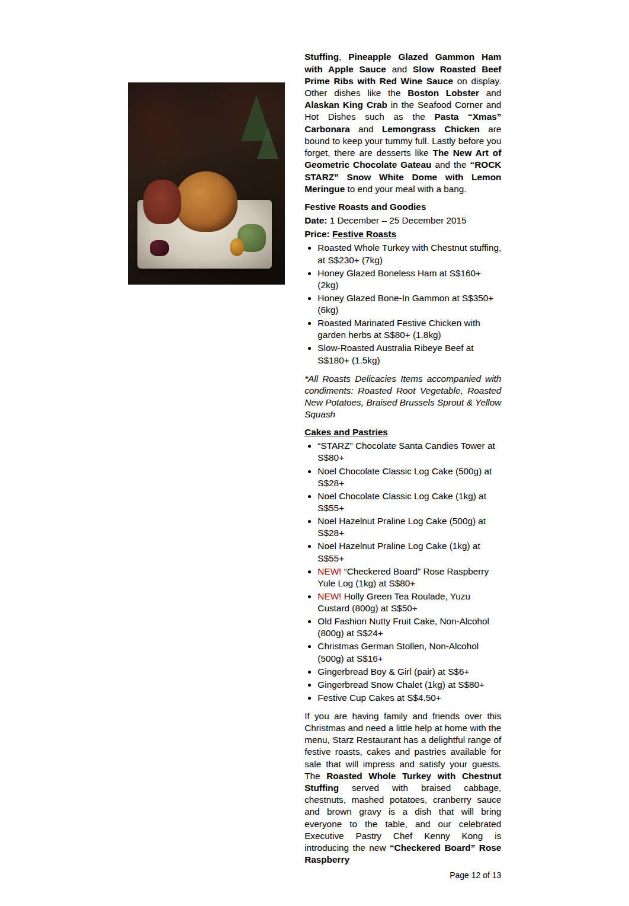Stuffing, Pineapple Glazed Gammon Ham with Apple Sauce and Slow Roasted Beef Prime Ribs with Red Wine Sauce on display. Other dishes like the Boston Lobster and Alaskan King Crab in the Seafood Corner and Hot Dishes such as the Pasta “Xmas” Carbonara and Lemongrass Chicken are bound to keep your tummy full. Lastly before you forget, there are desserts like The New Art of Geometric Chocolate Gateau and the “ROCK STARZ” Snow White Dome with Lemon Meringue to end your meal with a bang.
Festive Roasts and Goodies
Date: 1 December – 25 December 2015
Price: Festive Roasts
Roasted Whole Turkey with Chestnut stuffing, at S$230+ (7kg)
Honey Glazed Boneless Ham at S$160+ (2kg)
Honey Glazed Bone-In Gammon at S$350+ (6kg)
Roasted Marinated Festive Chicken with garden herbs at S$80+ (1.8kg)
Slow-Roasted Australia Ribeye Beef at S$180+ (1.5kg)
*All Roasts Delicacies Items accompanied with condiments: Roasted Root Vegetable, Roasted New Potatoes, Braised Brussels Sprout & Yellow Squash
Cakes and Pastries
“STARZ” Chocolate Santa Candies Tower at S$80+
Noel Chocolate Classic Log Cake (500g) at S$28+
Noel Chocolate Classic Log Cake (1kg) at S$55+
Noel Hazelnut Praline Log Cake (500g) at S$28+
Noel Hazelnut Praline Log Cake (1kg) at S$55+
NEW! “Checkered Board” Rose Raspberry Yule Log (1kg) at S$80+
NEW! Holly Green Tea Roulade, Yuzu Custard (800g) at S$50+
Old Fashion Nutty Fruit Cake, Non-Alcohol (800g) at S$24+
Christmas German Stollen, Non-Alcohol (500g) at S$16+
Gingerbread Boy & Girl (pair) at S$6+
Gingerbread Snow Chalet (1kg) at S$80+
Festive Cup Cakes at S$4.50+
If you are having family and friends over this Christmas and need a little help at home with the menu, Starz Restaurant has a delightful range of festive roasts, cakes and pastries available for sale that will impress and satisfy your guests. The Roasted Whole Turkey with Chestnut Stuffing served with braised cabbage, chestnuts, mashed potatoes, cranberry sauce and brown gravy is a dish that will bring everyone to the table, and our celebrated Executive Pastry Chef Kenny Kong is introducing the new “Checkered Board” Rose Raspberry
Page 12 of 13